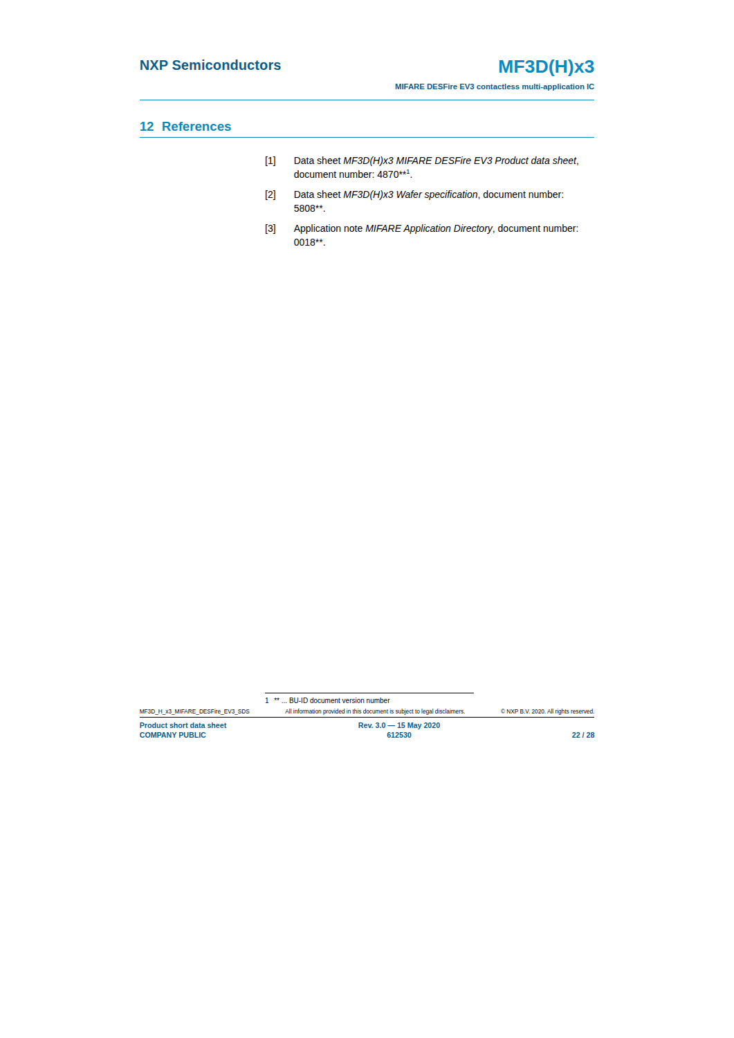NXP Semiconductors
MF3D(H)x3
MIFARE DESFire EV3 contactless multi-application IC
12 References
[1]
Data sheet MF3D(H)x3 MIFARE DESFire EV3 Product data sheet, document number: 4870**1.
[2]
Data sheet MF3D(H)x3 Wafer specification, document number: 5808**.
[3]
Application note MIFARE Application Directory, document number: 0018**.
1** ... BU-ID document version number
MF3D_H_x3_MIFARE_DESFire_EV3_SDS
All information provided in this document is subject to legal disclaimers.
© NXP B.V. 2020. All rights reserved.
Product short data sheet
COMPANY PUBLIC
Rev. 3.0 — 15 May 2020
612530
22 / 28